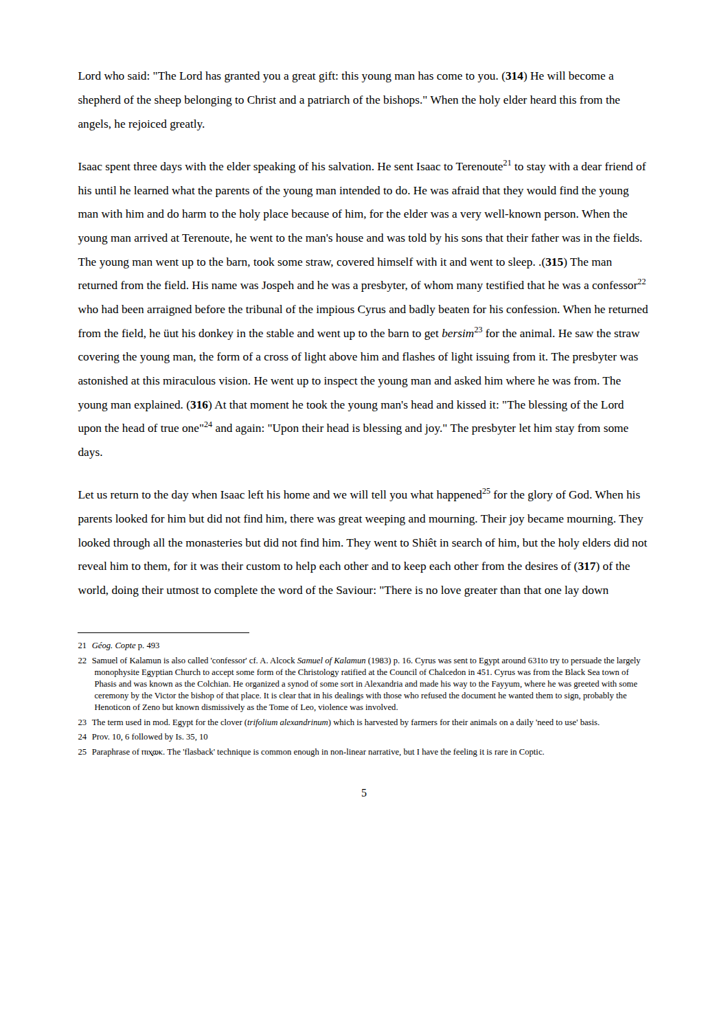Lord who said: "The Lord has granted you a great gift: this young man has come to you. (314) He will become a shepherd of the sheep belonging to Christ and a patriarch of the bishops." When the holy elder heard this from the angels, he rejoiced greatly.
Isaac spent three days with the elder speaking of his salvation. He sent Isaac to Terenoute21 to stay with a dear friend of his until he learned what the parents of the young man intended to do. He was afraid that they would find the young man with him and do harm to the holy place because of him, for the elder was a very well-known person. When the young man arrived at Terenoute, he went to the man's house and was told by his sons that their father was in the fields. The young man went up to the barn, took some straw, covered himself with it and went to sleep. .(315) The man returned from the field. His name was Jospeh and he was a presbyter, of whom many testified that he was a confessor22 who had been arraigned before the tribunal of the impious Cyrus and badly beaten for his confession. When he returned from the field, he üut his donkey in the stable and went up to the barn to get bersim23 for the animal. He saw the straw covering the young man, the form of a cross of light above him and flashes of light issuing from it. The presbyter was astonished at this miraculous vision. He went up to inspect the young man and asked him where he was from. The young man explained. (316) At that moment he took the young man's head and kissed it: "The blessing of the Lord upon the head of true one"24 and again: "Upon their head is blessing and joy." The presbyter let him stay from some days.
Let us return to the day when Isaac left his home and we will tell you what happened25 for the glory of God. When his parents looked for him but did not find him, there was great weeping and mourning. Their joy became mourning. They looked through all the monasteries but did not find him. They went to Shiêt in search of him, but the holy elders did not reveal him to them, for it was their custom to help each other and to keep each other from the desires of (317) of the world, doing their utmost to complete the word of the Saviour: "There is no love greater than that one lay down
21 Géog. Copte p. 493
22 Samuel of Kalamun is also called 'confessor' cf. A. Alcock Samuel of Kalamun (1983) p. 16. Cyrus was sent to Egypt around 631to try to persuade the largely monophysite Egyptian Church to accept some form of the Christology ratified at the Council of Chalcedon in 451. Cyrus was from the Black Sea town of Phasis and was known as the Colchian. He organized a synod of some sort in Alexandria and made his way to the Fayyum, where he was greeted with some ceremony by the Victor the bishop of that place. It is clear that in his dealings with those who refused the document he wanted them to sign, probably the Henoticon of Zeno but known dismissively as the Tome of Leo, violence was involved.
23 The term used in mod. Egypt for the clover (trifolium alexandrinum) which is harvested by farmers for their animals on a daily 'need to use' basis.
24 Prov. 10, 6 followed by Is. 35, 10
25 Paraphrase of ⲡⲓⲭⲱⲕ. The 'flasback' technique is common enough in non-linear narrative, but I have the feeling it is rare in Coptic.
5